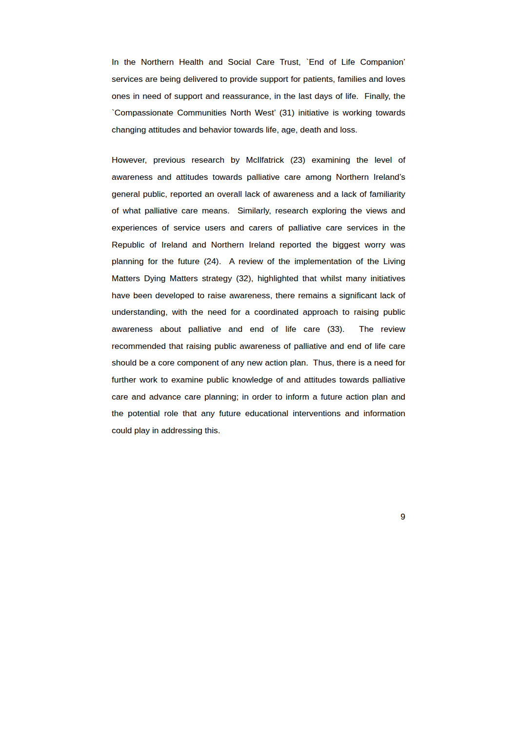In the Northern Health and Social Care Trust, `End of Life Companion’ services are being delivered to provide support for patients, families and loves ones in need of support and reassurance, in the last days of life. Finally, the `Compassionate Communities North West’ (31) initiative is working towards changing attitudes and behavior towards life, age, death and loss.
However, previous research by McIlfatrick (23) examining the level of awareness and attitudes towards palliative care among Northern Ireland’s general public, reported an overall lack of awareness and a lack of familiarity of what palliative care means. Similarly, research exploring the views and experiences of service users and carers of palliative care services in the Republic of Ireland and Northern Ireland reported the biggest worry was planning for the future (24). A review of the implementation of the Living Matters Dying Matters strategy (32), highlighted that whilst many initiatives have been developed to raise awareness, there remains a significant lack of understanding, with the need for a coordinated approach to raising public awareness about palliative and end of life care (33). The review recommended that raising public awareness of palliative and end of life care should be a core component of any new action plan. Thus, there is a need for further work to examine public knowledge of and attitudes towards palliative care and advance care planning; in order to inform a future action plan and the potential role that any future educational interventions and information could play in addressing this.
9